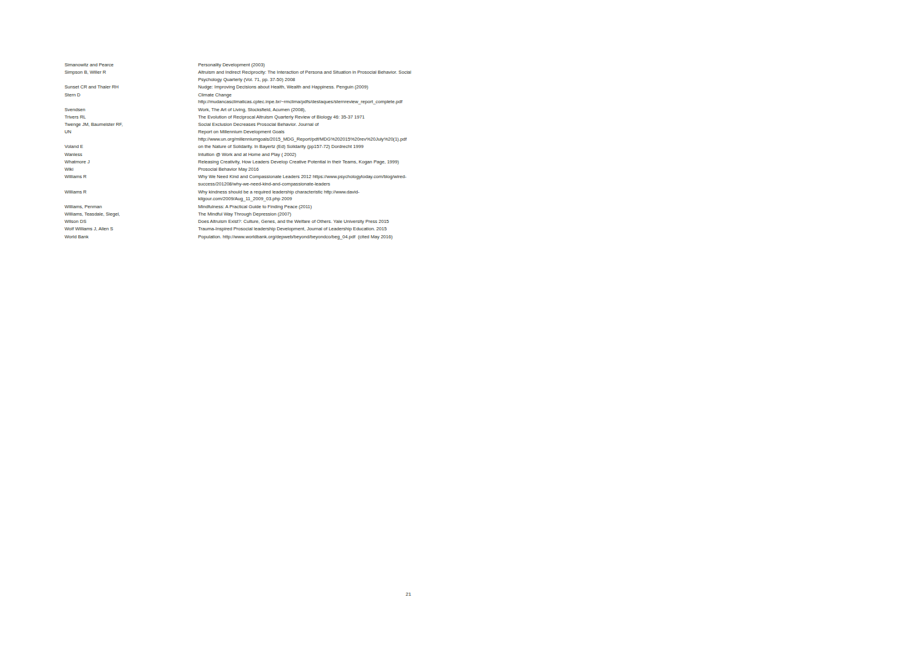| Simanowitz and Pearce | Personality Development (2003) |
| Simpson B, Willer R | Altruism and Indirect Reciprocity: The Interaction of Persona and Situation in Prosocial Behavior. Social Psychology Quarterly (Vol. 71, pp. 37-50) 2008 |
| Sunset CR and Thaler RH | Nudge: Improving Decisions about Health, Wealth and Happiness. Penguin (2009) |
| Stern D | Climate Change http://mudancasclimaticas.cptec.inpe.br/~rmclima/pdfs/destaques/sternreview_report_complete.pdf |
| Svendsen | Work, The Art of Living, Stocksfield, Acumen (2008), |
| Trivers RL | The Evolution of Reciprocal Altruism Quarterly Review of Biology 46: 35-37 1971 |
| Twenge JM, Baumeister RF, | Social Exclusion Decreases Prosocial Behavior. Journal of |
| UN | Report on Millennium Development Goals http://www.un.org/millenniumgoals/2015_MDG_Report/pdf/MDG%202015%20rev%20July%20(1).pdf |
| Voland E | on the Nature of Solidarity. In Bayertz (Ed) Solidarity (pp157-72) Dordrecht 1999 |
| Wanless | Intuition @ Work and at Home and Play ( 2002) |
| Whatmore J | Releasing Creativity, How Leaders Develop Creative Potential in their Teams, Kogan Page, 1999) |
| Wiki | Prosocial Behavior May 2016 |
| Williams R | Why We Need Kind and Compassionate Leaders 2012 https://www.psychologytoday.com/blog/wired-success/201208/why-we-need-kind-and-compassionate-leaders |
| Williams R | Why kindness should be a required leadership characteristic http://www.david-kilgour.com/2009/Aug_11_2009_03.php 2009 |
| Williams, Penman | Mindfulness: A Practical Guide to Finding Peace (2011) |
| Williams, Teasdale, Siegel, | The Mindful Way Through Depression (2007) |
| Wilson DS | Does Altruism Exist?: Culture, Genes, and the Welfare of Others. Yale University Press 2015 |
| Wolf Williams J, Allen S | Trauma-Inspired Prosocial leadership Development, Journal of Leadership Education. 2015 |
| World Bank | Population. http://www.worldbank.org/depweb/beyond/beyondco/beg_04.pdf (cited May 2016) |
21